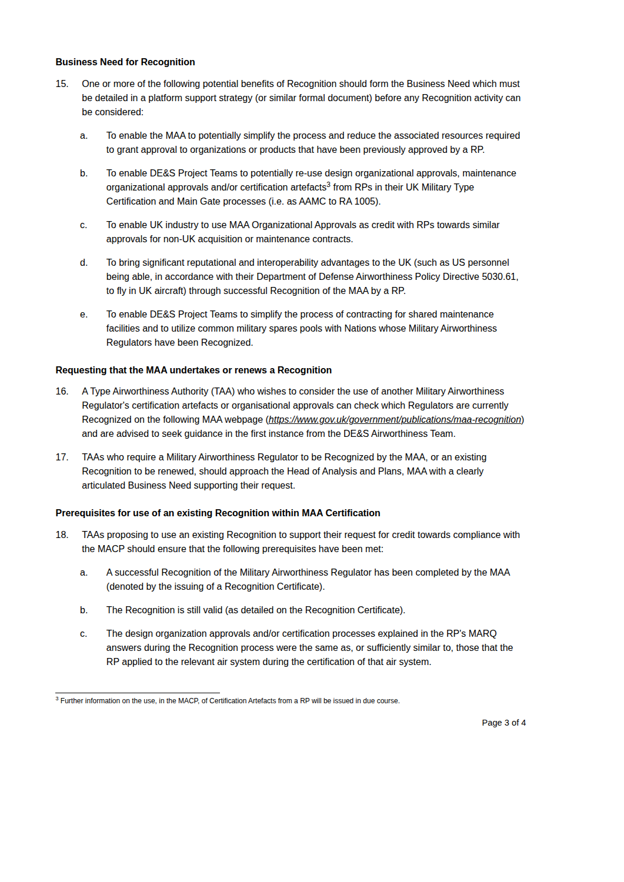Business Need for Recognition
15.
One or more of the following potential benefits of Recognition should form the Business Need which must be detailed in a platform support strategy (or similar formal document) before any Recognition activity can be considered:
a.
To enable the MAA to potentially simplify the process and reduce the associated resources required to grant approval to organizations or products that have been previously approved by a RP.
b.
To enable DE&S Project Teams to potentially re-use design organizational approvals, maintenance organizational approvals and/or certification artefacts3 from RPs in their UK Military Type Certification and Main Gate processes (i.e. as AAMC to RA 1005).
c.
To enable UK industry to use MAA Organizational Approvals as credit with RPs towards similar approvals for non-UK acquisition or maintenance contracts.
d.
To bring significant reputational and interoperability advantages to the UK (such as US personnel being able, in accordance with their Department of Defense Airworthiness Policy Directive 5030.61, to fly in UK aircraft) through successful Recognition of the MAA by a RP.
e.
To enable DE&S Project Teams to simplify the process of contracting for shared maintenance facilities and to utilize common military spares pools with Nations whose Military Airworthiness Regulators have been Recognized.
Requesting that the MAA undertakes or renews a Recognition
16.
A Type Airworthiness Authority (TAA) who wishes to consider the use of another Military Airworthiness Regulator's certification artefacts or organisational approvals can check which Regulators are currently Recognized on the following MAA webpage (https://www.gov.uk/government/publications/maa-recognition) and are advised to seek guidance in the first instance from the DE&S Airworthiness Team.
17.
TAAs who require a Military Airworthiness Regulator to be Recognized by the MAA, or an existing Recognition to be renewed, should approach the Head of Analysis and Plans, MAA with a clearly articulated Business Need supporting their request.
Prerequisites for use of an existing Recognition within MAA Certification
18.
TAAs proposing to use an existing Recognition to support their request for credit towards compliance with the MACP should ensure that the following prerequisites have been met:
a.
A successful Recognition of the Military Airworthiness Regulator has been completed by the MAA (denoted by the issuing of a Recognition Certificate).
b.
The Recognition is still valid (as detailed on the Recognition Certificate).
c.
The design organization approvals and/or certification processes explained in the RP's MARQ answers during the Recognition process were the same as, or sufficiently similar to, those that the RP applied to the relevant air system during the certification of that air system.
3 Further information on the use, in the MACP, of Certification Artefacts from a RP will be issued in due course.
Page 3 of 4